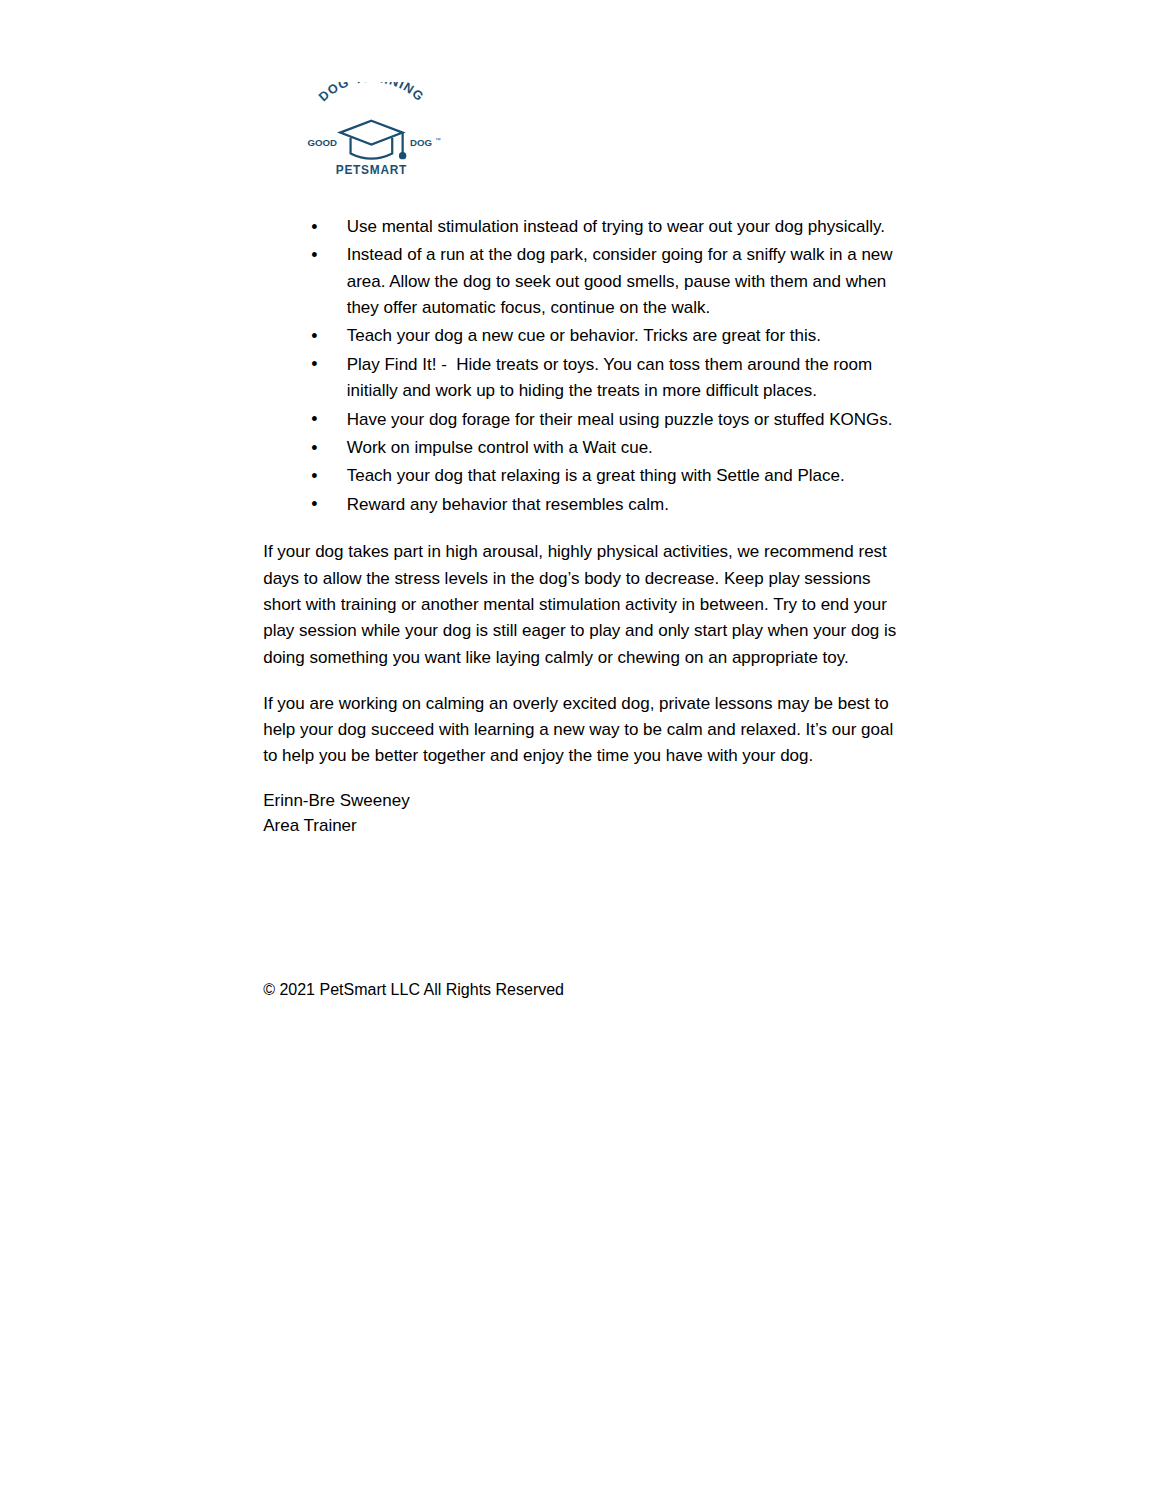DOG TRAINING GOOD DOG ™ PETSMART
Use mental stimulation instead of trying to wear out your dog physically.
Instead of a run at the dog park, consider going for a sniffy walk in a new area. Allow the dog to seek out good smells, pause with them and when they offer automatic focus, continue on the walk.
Teach your dog a new cue or behavior. Tricks are great for this.
Play Find It! - Hide treats or toys. You can toss them around the room initially and work up to hiding the treats in more difficult places.
Have your dog forage for their meal using puzzle toys or stuffed KONGs.
Work on impulse control with a Wait cue.
Teach your dog that relaxing is a great thing with Settle and Place.
Reward any behavior that resembles calm.
If your dog takes part in high arousal, highly physical activities, we recommend rest days to allow the stress levels in the dog’s body to decrease. Keep play sessions short with training or another mental stimulation activity in between. Try to end your play session while your dog is still eager to play and only start play when your dog is doing something you want like laying calmly or chewing on an appropriate toy.
If you are working on calming an overly excited dog, private lessons may be best to help your dog succeed with learning a new way to be calm and relaxed. It’s our goal to help you be better together and enjoy the time you have with your dog.
Erinn-Bre Sweeney
Area Trainer
© 2021 PetSmart LLC All Rights Reserved